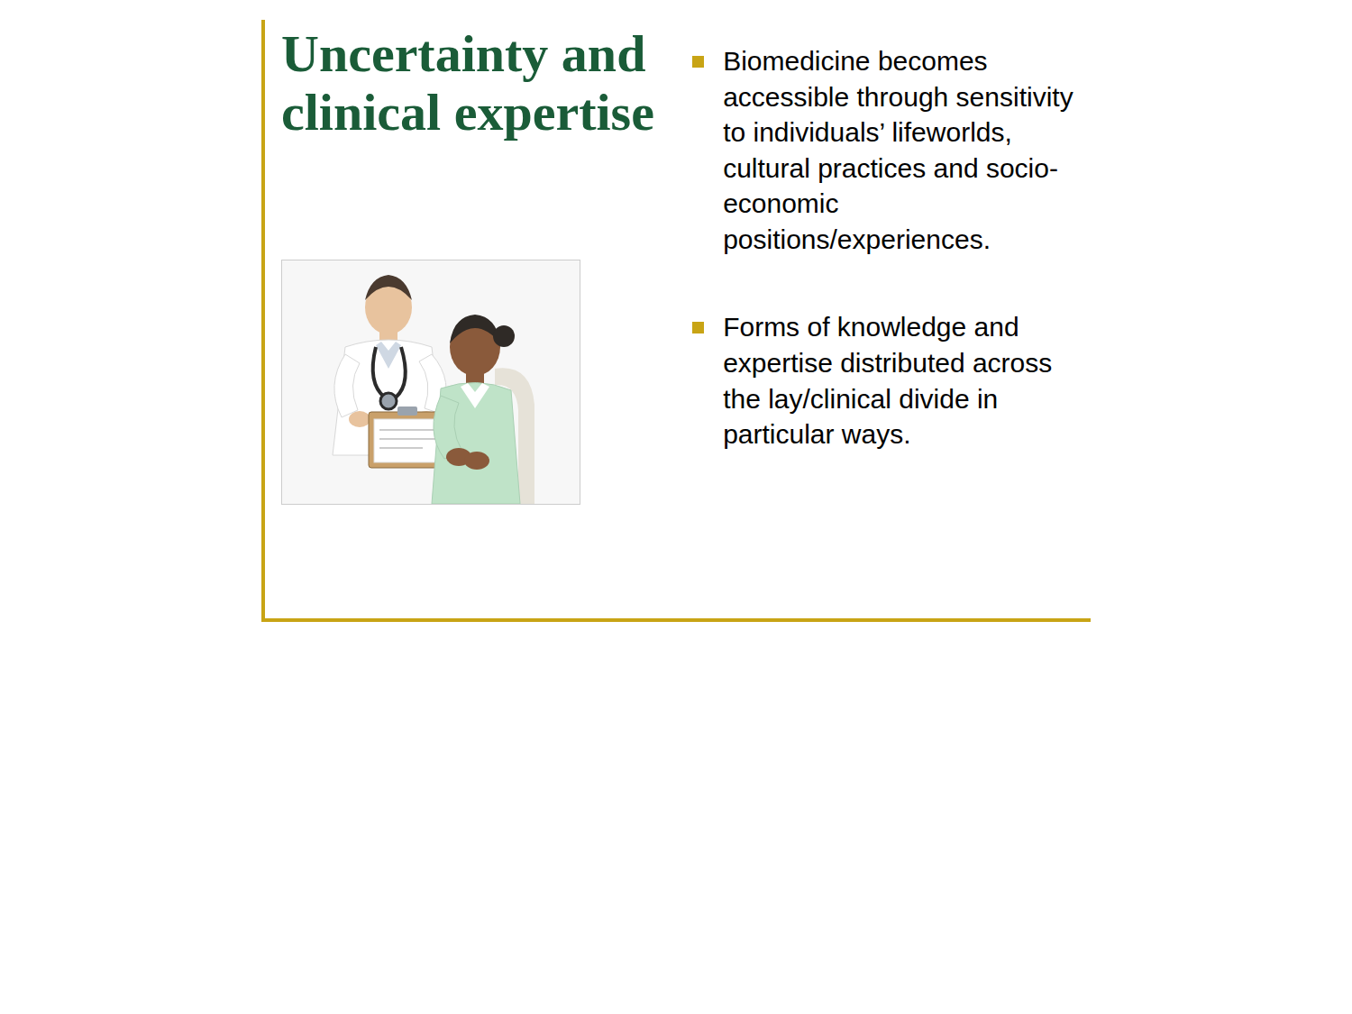Uncertainty and clinical expertise
Biomedicine becomes accessible through sensitivity to individuals’ lifeworlds, cultural practices and socio-economic positions/experiences.
Forms of knowledge and expertise distributed across the lay/clinical divide in particular ways.